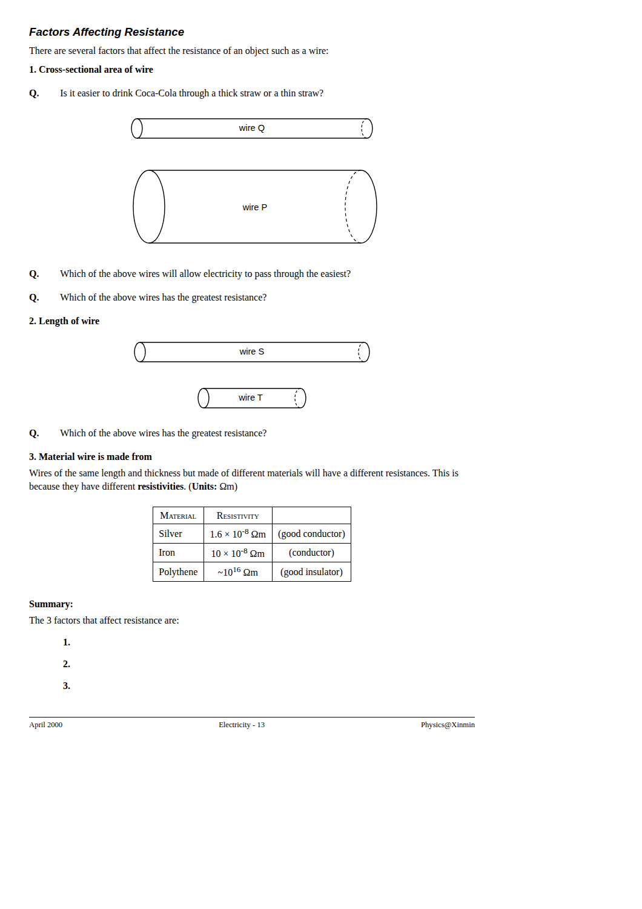Factors Affecting Resistance
There are several factors that affect the resistance of an object such as a wire:
1. Cross-sectional area of wire
Q. Is it easier to drink Coca-Cola through a thick straw or a thin straw?
wire Q
wire P
Q. Which of the above wires will allow electricity to pass through the easiest?
Q. Which of the above wires has the greatest resistance?
2. Length of wire
wire S
wire T
Q. Which of the above wires has the greatest resistance?
3. Material wire is made from
Wires of the same length and thickness but made of different materials will have a different resistances. This is because they have different resistivities. (Units: Ωm)
| Material | Resistivity | |
| --- | --- | --- |
| Silver | 1.6 × 10 -8 Ωm | (good conductor) |
| Iron | 10 × 10 -8 Ωm | (conductor) |
| Polythene | ~10 16 Ωm | (good insulator) |
Summary:
The 3 factors that affect resistance are:
1.
2.
3.
April 2000
Electricity - 13
Physics@Xinmin